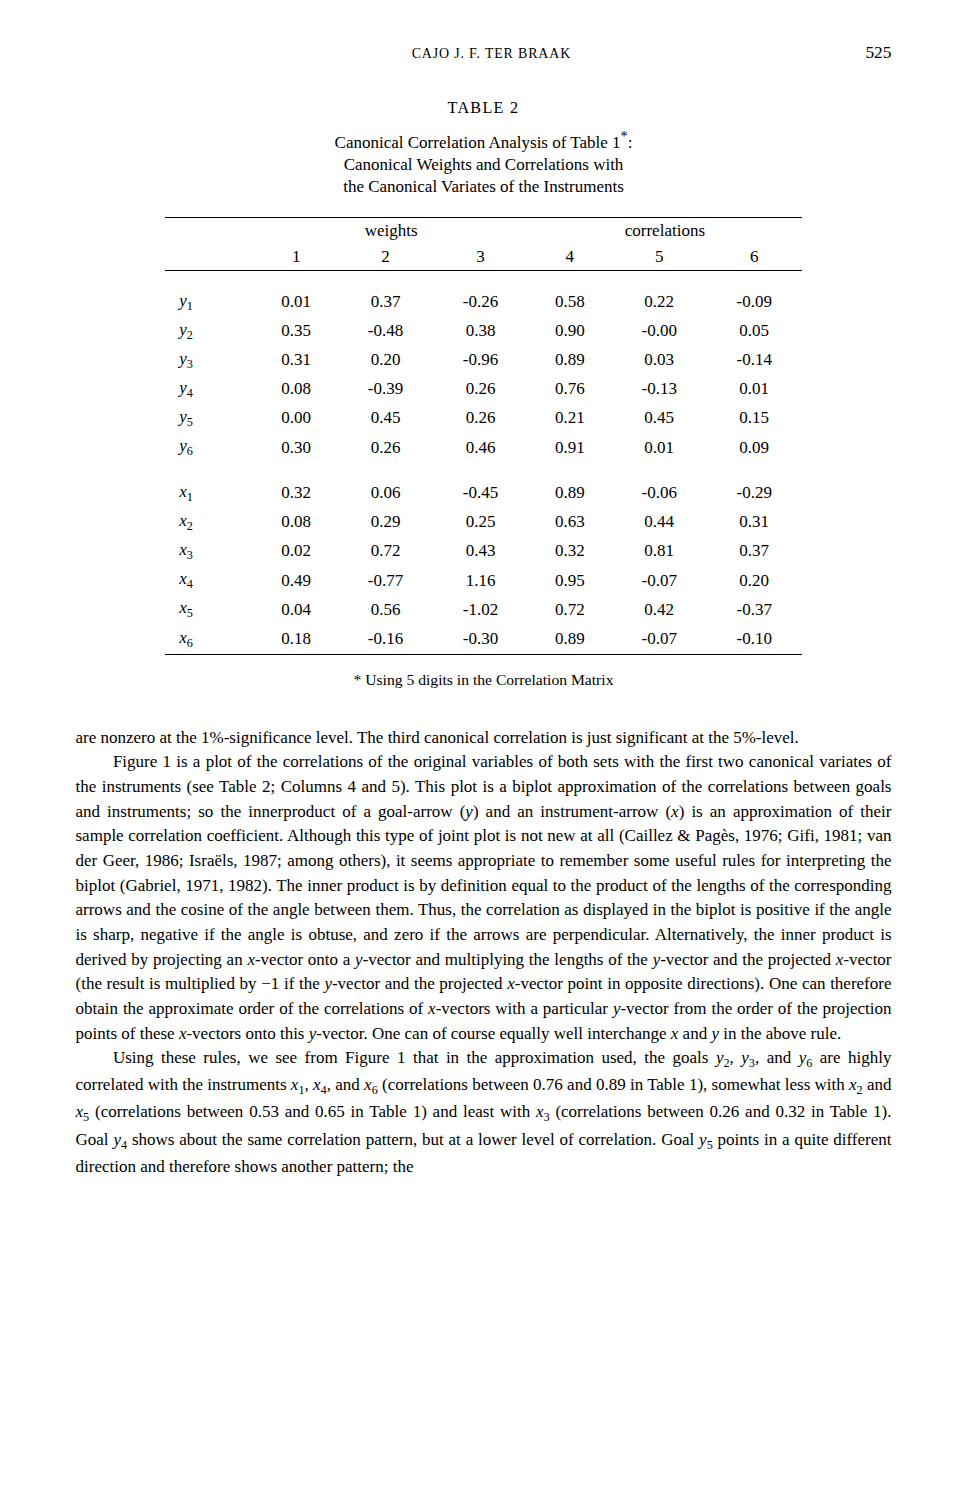CAJO J. F. TER BRAAK 525
TABLE 2
Canonical Correlation Analysis of Table 1*:
Canonical Weights and Correlations with
the Canonical Variates of the Instruments
| | weights | correlations |
| --- | --- | --- |
| | 1 | 2 | 3 | 4 | 5 | 6 |
| y 1 | 0.01 | 0.37 | -0.26 | 0.58 | 0.22 | -0.09 |
| y 2 | 0.35 | -0.48 | 0.38 | 0.90 | -0.00 | 0.05 |
| y 3 | 0.31 | 0.20 | -0.96 | 0.89 | 0.03 | -0.14 |
| y 4 | 0.08 | -0.39 | 0.26 | 0.76 | -0.13 | 0.01 |
| y 5 | 0.00 | 0.45 | 0.26 | 0.21 | 0.45 | 0.15 |
| y 6 | 0.30 | 0.26 | 0.46 | 0.91 | 0.01 | 0.09 |
| x 1 | 0.32 | 0.06 | -0.45 | 0.89 | -0.06 | -0.29 |
| x 2 | 0.08 | 0.29 | 0.25 | 0.63 | 0.44 | 0.31 |
| x 3 | 0.02 | 0.72 | 0.43 | 0.32 | 0.81 | 0.37 |
| x 4 | 0.49 | -0.77 | 1.16 | 0.95 | -0.07 | 0.20 |
| x 5 | 0.04 | 0.56 | -1.02 | 0.72 | 0.42 | -0.37 |
| x 6 | 0.18 | -0.16 | -0.30 | 0.89 | -0.07 | -0.10 |
* Using 5 digits in the Correlation Matrix
are nonzero at the 1%-significance level. The third canonical correlation is just significant at the 5%-level.
Figure 1 is a plot of the correlations of the original variables of both sets with the first two canonical variates of the instruments (see Table 2; Columns 4 and 5). This plot is a biplot approximation of the correlations between goals and instruments; so the innerproduct of a goal-arrow (y) and an instrument-arrow (x) is an approximation of their sample correlation coefficient. Although this type of joint plot is not new at all (Caillez & Pagès, 1976; Gifi, 1981; van der Geer, 1986; Israëls, 1987; among others), it seems appropriate to remember some useful rules for interpreting the biplot (Gabriel, 1971, 1982). The inner product is by definition equal to the product of the lengths of the corresponding arrows and the cosine of the angle between them. Thus, the correlation as displayed in the biplot is positive if the angle is sharp, negative if the angle is obtuse, and zero if the arrows are perpendicular. Alternatively, the inner product is derived by projecting an x-vector onto a y-vector and multiplying the lengths of the y-vector and the projected x-vector (the result is multiplied by −1 if the y-vector and the projected x-vector point in opposite directions). One can therefore obtain the approximate order of the correlations of x-vectors with a particular y-vector from the order of the projection points of these x-vectors onto this y-vector. One can of course equally well interchange x and y in the above rule.
Using these rules, we see from Figure 1 that in the approximation used, the goals y2, y3, and y6 are highly correlated with the instruments x1, x4, and x6 (correlations between 0.76 and 0.89 in Table 1), somewhat less with x2 and x5 (correlations between 0.53 and 0.65 in Table 1) and least with x3 (correlations between 0.26 and 0.32 in Table 1). Goal y4 shows about the same correlation pattern, but at a lower level of correlation. Goal y5 points in a quite different direction and therefore shows another pattern; the